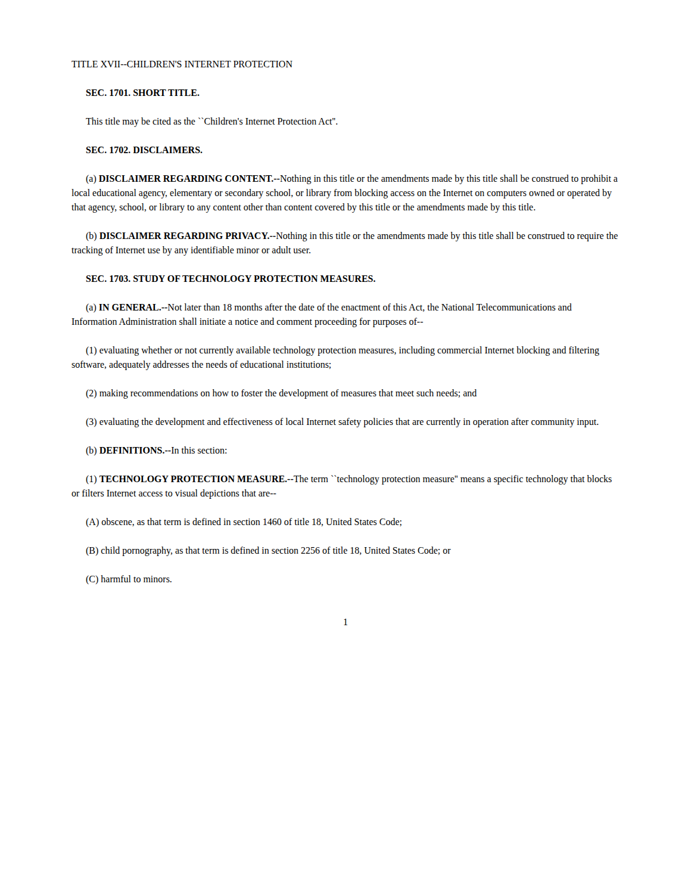TITLE XVII--CHILDREN'S INTERNET PROTECTION
SEC. 1701. SHORT TITLE.
This title may be cited as the ``Children's Internet Protection Act''.
SEC. 1702. DISCLAIMERS.
(a) DISCLAIMER REGARDING CONTENT.--Nothing in this title or the amendments made by this title shall be construed to prohibit a local educational agency, elementary or secondary school, or library from blocking access on the Internet on computers owned or operated by that agency, school, or library to any content other than content covered by this title or the amendments made by this title.
(b) DISCLAIMER REGARDING PRIVACY.--Nothing in this title or the amendments made by this title shall be construed to require the tracking of Internet use by any identifiable minor or adult user.
SEC. 1703. STUDY OF TECHNOLOGY PROTECTION MEASURES.
(a) IN GENERAL.--Not later than 18 months after the date of the enactment of this Act, the National Telecommunications and Information Administration shall initiate a notice and comment proceeding for purposes of--
(1) evaluating whether or not currently available technology protection measures, including commercial Internet blocking and filtering software, adequately addresses the needs of educational institutions;
(2) making recommendations on how to foster the development of measures that meet such needs; and
(3) evaluating the development and effectiveness of local Internet safety policies that are currently in operation after community input.
(b) DEFINITIONS.--In this section:
(1) TECHNOLOGY PROTECTION MEASURE.--The term ``technology protection measure'' means a specific technology that blocks or filters Internet access to visual depictions that are--
(A) obscene, as that term is defined in section 1460 of title 18, United States Code;
(B) child pornography, as that term is defined in section 2256 of title 18, United States Code; or
(C) harmful to minors.
1